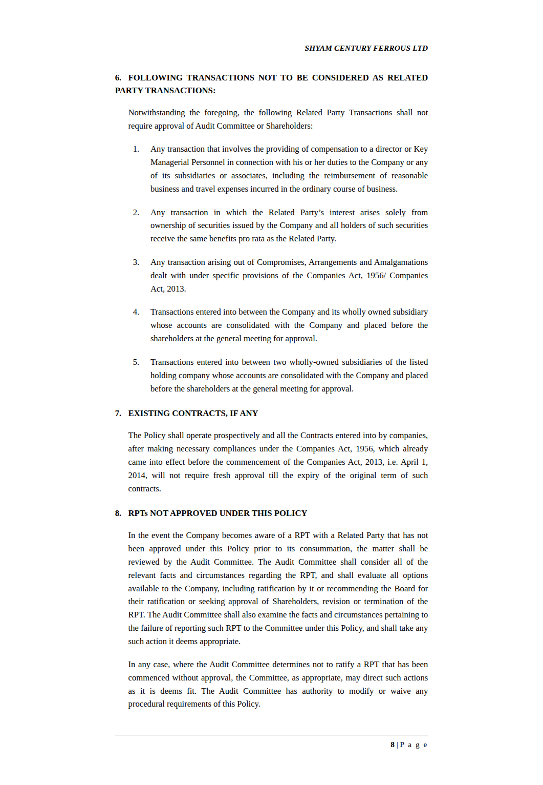SHYAM CENTURY FERROUS LTD
6. FOLLOWING TRANSACTIONS NOT TO BE CONSIDERED AS RELATED PARTY TRANSACTIONS:
Notwithstanding the foregoing, the following Related Party Transactions shall not require approval of Audit Committee or Shareholders:
1. Any transaction that involves the providing of compensation to a director or Key Managerial Personnel in connection with his or her duties to the Company or any of its subsidiaries or associates, including the reimbursement of reasonable business and travel expenses incurred in the ordinary course of business.
2. Any transaction in which the Related Party’s interest arises solely from ownership of securities issued by the Company and all holders of such securities receive the same benefits pro rata as the Related Party.
3. Any transaction arising out of Compromises, Arrangements and Amalgamations dealt with under specific provisions of the Companies Act, 1956/ Companies Act, 2013.
4. Transactions entered into between the Company and its wholly owned subsidiary whose accounts are consolidated with the Company and placed before the shareholders at the general meeting for approval.
5. Transactions entered into between two wholly-owned subsidiaries of the listed holding company whose accounts are consolidated with the Company and placed before the shareholders at the general meeting for approval.
7. EXISTING CONTRACTS, IF ANY
The Policy shall operate prospectively and all the Contracts entered into by companies, after making necessary compliances under the Companies Act, 1956, which already came into effect before the commencement of the Companies Act, 2013, i.e. April 1, 2014, will not require fresh approval till the expiry of the original term of such contracts.
8. RPTs NOT APPROVED UNDER THIS POLICY
In the event the Company becomes aware of a RPT with a Related Party that has not been approved under this Policy prior to its consummation, the matter shall be reviewed by the Audit Committee. The Audit Committee shall consider all of the relevant facts and circumstances regarding the RPT, and shall evaluate all options available to the Company, including ratification by it or recommending the Board for their ratification or seeking approval of Shareholders, revision or termination of the RPT. The Audit Committee shall also examine the facts and circumstances pertaining to the failure of reporting such RPT to the Committee under this Policy, and shall take any such action it deems appropriate.
In any case, where the Audit Committee determines not to ratify a RPT that has been commenced without approval, the Committee, as appropriate, may direct such actions as it is deems fit. The Audit Committee has authority to modify or waive any procedural requirements of this Policy.
8 | P a g e